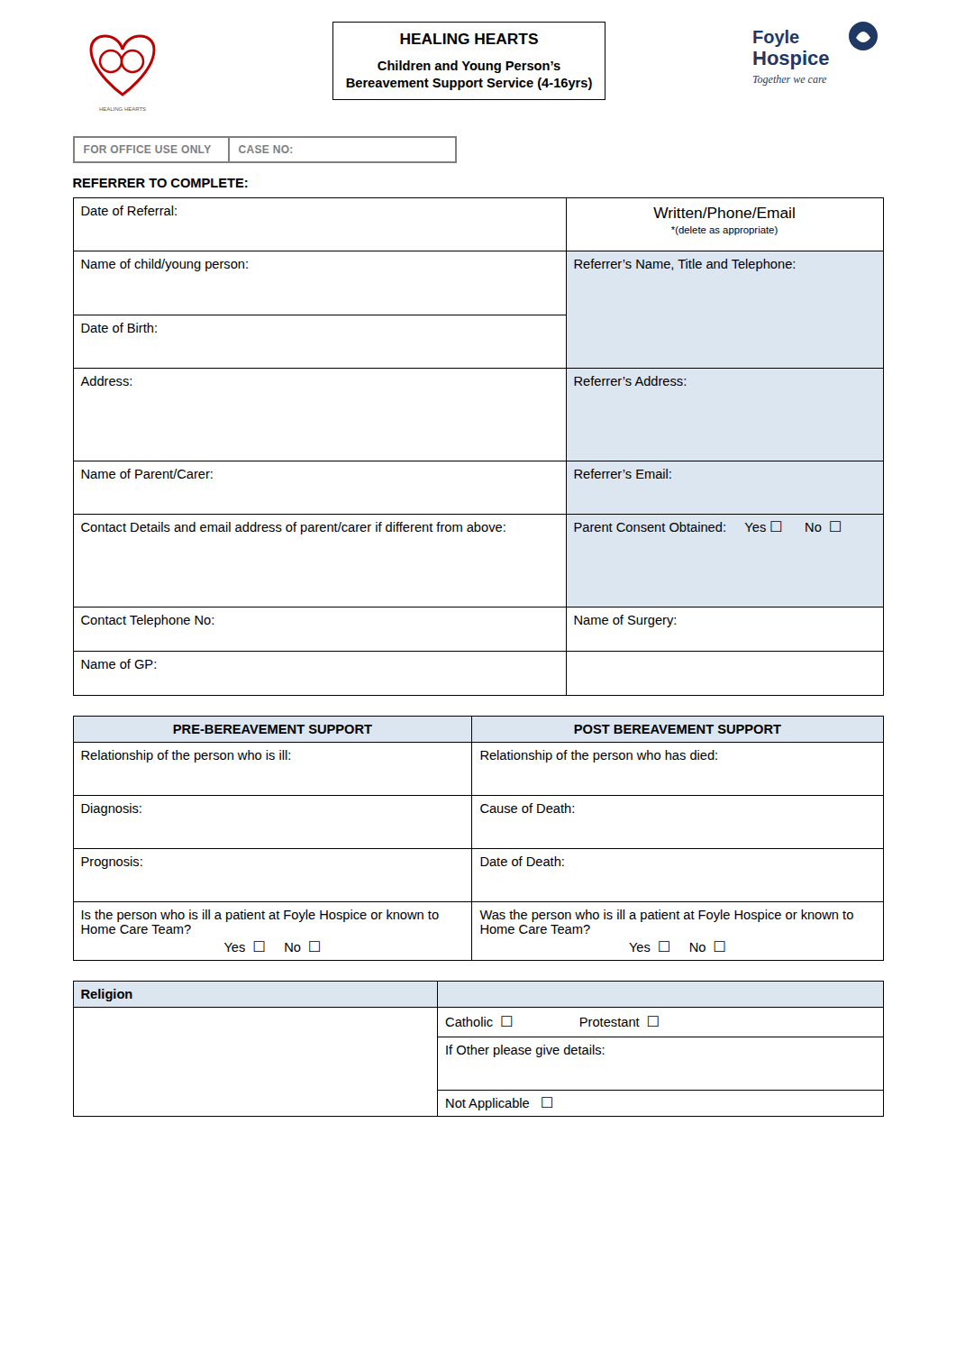HEALING HEARTS
Children and Young Person’s
Bereavement Support Service (4-16yrs)
FOR OFFICE USE ONLY
CASE NO:
REFERRER TO COMPLETE:
| Date of Referral: | Written/Phone/Email *(delete as appropriate) |
| Name of child/young person: | Referrer’s Name, Title and Telephone: |
| Date of Birth: |
| Address: | Referrer’s Address: |
| Name of Parent/Carer: | Referrer’s Email: |
| Contact Details and email address of parent/carer if different from above: | Parent Consent Obtained: Yes ☐ No ☐ |
| Contact Telephone No: | Name of Surgery: |
| Name of GP: | |
| PRE-BEREAVEMENT SUPPORT | POST BEREAVEMENT SUPPORT |
| --- | --- |
| Relationship of the person who is ill: | Relationship of the person who has died: |
| Diagnosis: | Cause of Death: |
| Prognosis: | Date of Death: |
| Is the person who is ill a patient at Foyle Hospice or known to Home Care Team? Yes ☐ No ☐ | Was the person who is ill a patient at Foyle Hospice or known to Home Care Team? Yes ☐ No ☐ |
| Religion | |
| | Catholic ☐ Protestant ☐ |
| If Other please give details: |
| Not Applicable ☐ |